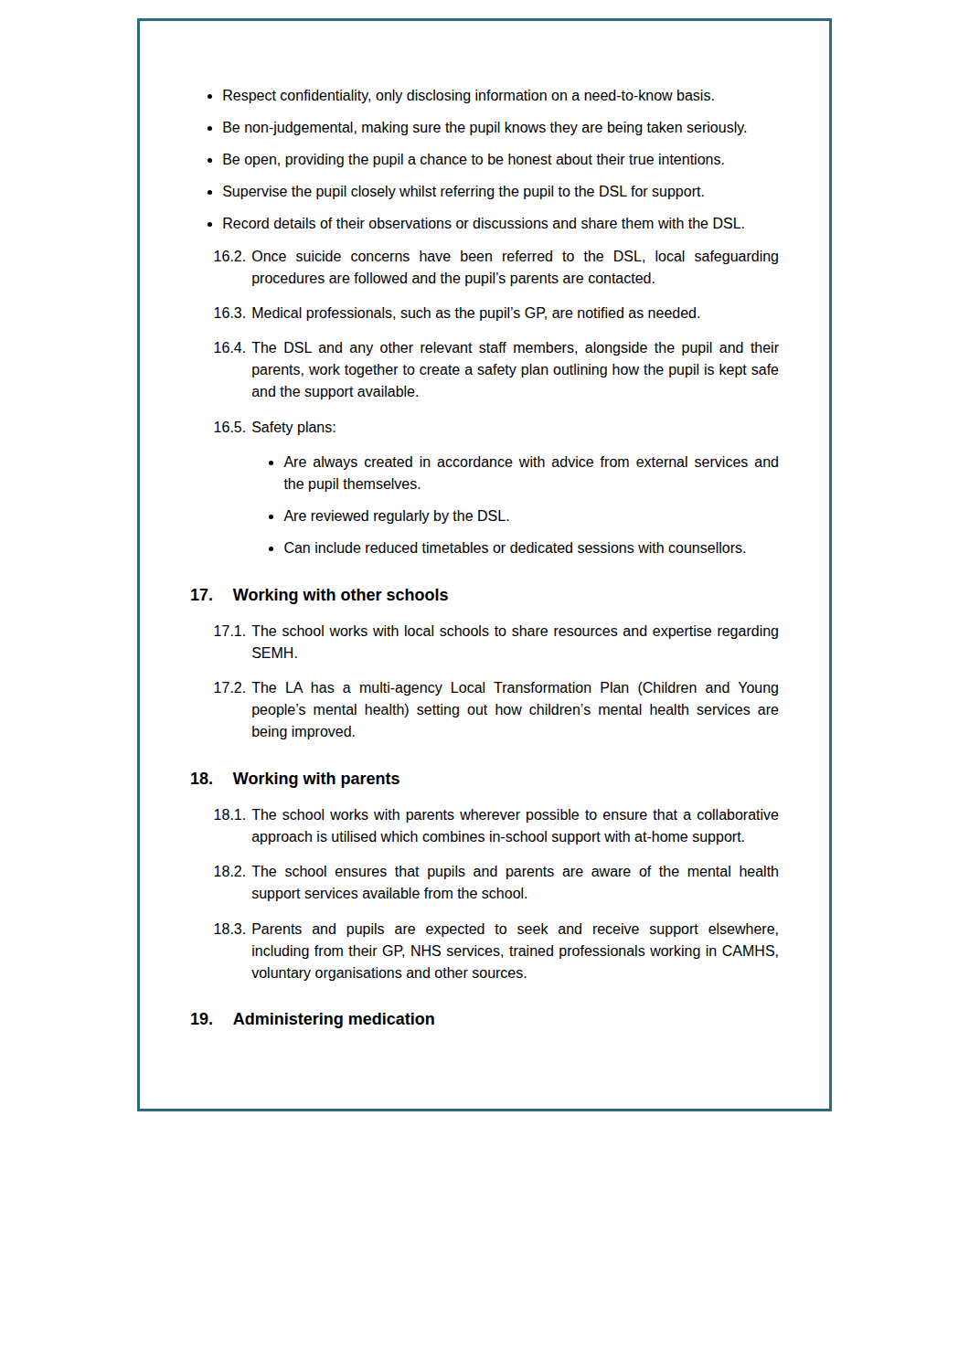Respect confidentiality, only disclosing information on a need-to-know basis.
Be non-judgemental, making sure the pupil knows they are being taken seriously.
Be open, providing the pupil a chance to be honest about their true intentions.
Supervise the pupil closely whilst referring the pupil to the DSL for support.
Record details of their observations or discussions and share them with the DSL.
16.2.
Once suicide concerns have been referred to the DSL, local safeguarding procedures are followed and the pupil’s parents are contacted.
16.3.
Medical professionals, such as the pupil’s GP, are notified as needed.
16.4.
The DSL and any other relevant staff members, alongside the pupil and their parents, work together to create a safety plan outlining how the pupil is kept safe and the support available.
16.5.
Safety plans:
Are always created in accordance with advice from external services and the pupil themselves.
Are reviewed regularly by the DSL.
Can include reduced timetables or dedicated sessions with counsellors.
17. Working with other schools
17.1.
The school works with local schools to share resources and expertise regarding SEMH.
17.2.
The LA has a multi-agency Local Transformation Plan (Children and Young people’s mental health) setting out how children’s mental health services are being improved.
18. Working with parents
18.1.
The school works with parents wherever possible to ensure that a collaborative approach is utilised which combines in-school support with at-home support.
18.2.
The school ensures that pupils and parents are aware of the mental health support services available from the school.
18.3.
Parents and pupils are expected to seek and receive support elsewhere, including from their GP, NHS services, trained professionals working in CAMHS, voluntary organisations and other sources.
19. Administering medication